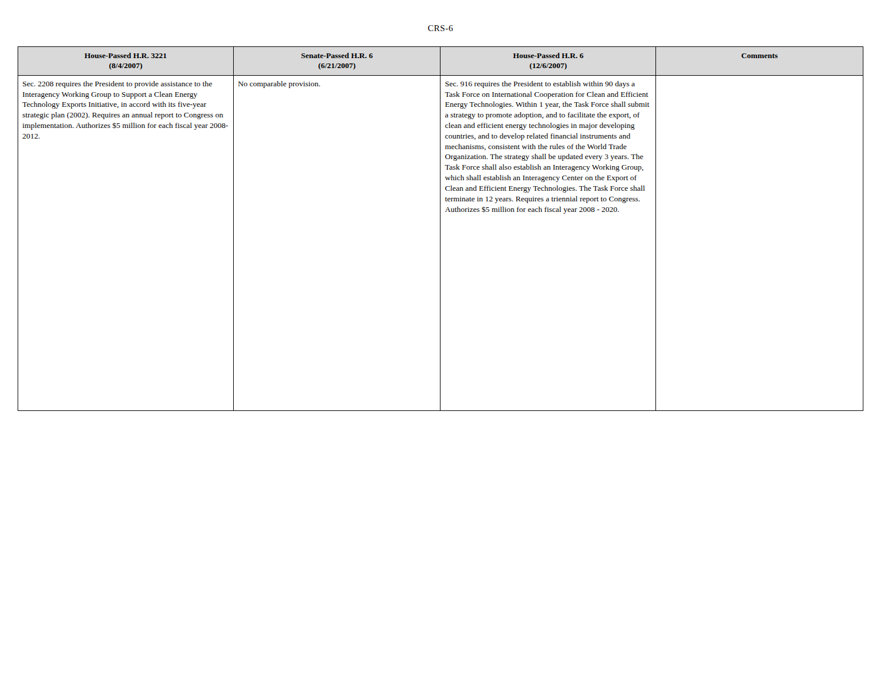CRS-6
| House-Passed H.R. 3221 (8/4/2007) | Senate-Passed H.R. 6 (6/21/2007) | House-Passed H.R. 6 (12/6/2007) | Comments |
| --- | --- | --- | --- |
| Sec. 2208 requires the President to provide assistance to the Interagency Working Group to Support a Clean Energy Technology Exports Initiative, in accord with its five-year strategic plan (2002). Requires an annual report to Congress on implementation. Authorizes $5 million for each fiscal year 2008-2012. | No comparable provision. | Sec. 916 requires the President to establish within 90 days a Task Force on International Cooperation for Clean and Efficient Energy Technologies. Within 1 year, the Task Force shall submit a strategy to promote adoption, and to facilitate the export, of clean and efficient energy technologies in major developing countries, and to develop related financial instruments and mechanisms, consistent with the rules of the World Trade Organization. The strategy shall be updated every 3 years. The Task Force shall also establish an Interagency Working Group, which shall establish an Interagency Center on the Export of Clean and Efficient Energy Technologies. The Task Force shall terminate in 12 years. Requires a triennial report to Congress. Authorizes $5 million for each fiscal year 2008 - 2020. | |